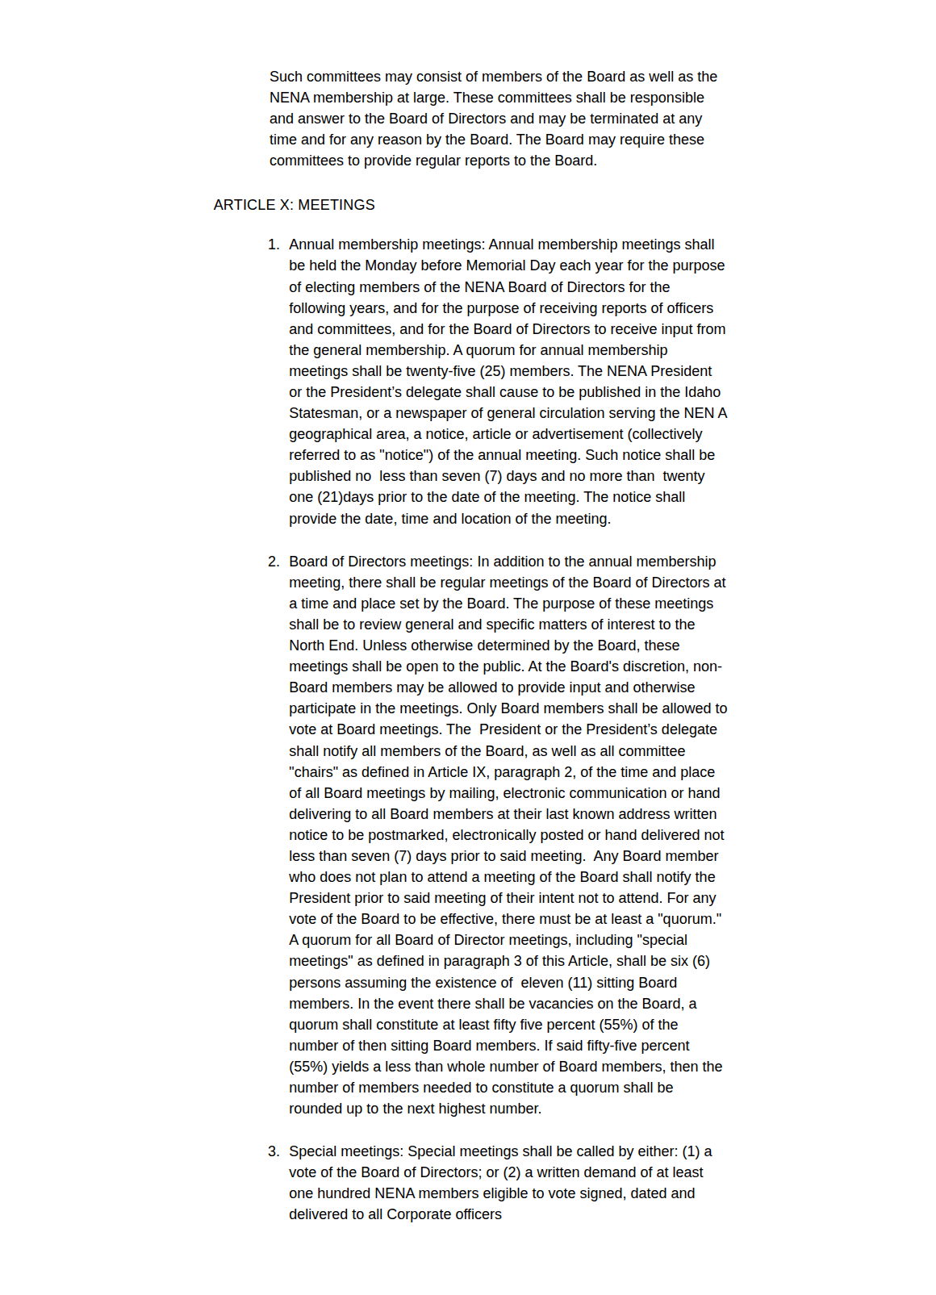Such committees may consist of members of the Board as well as the NENA membership at large. These committees shall be responsible and answer to the Board of Directors and may be terminated at any time and for any reason by the Board. The Board may require these committees to provide regular reports to the Board.
ARTICLE X: MEETINGS
Annual membership meetings: Annual membership meetings shall be held the Monday before Memorial Day each year for the purpose of electing members of the NENA Board of Directors for the following years, and for the purpose of receiving reports of officers and committees, and for the Board of Directors to receive input from the general membership. A quorum for annual membership meetings shall be twenty-five (25) members. The NENA President or the President’s delegate shall cause to be published in the Idaho Statesman, or a newspaper of general circulation serving the NEN A geographical area, a notice, article or advertisement (collectively referred to as "notice") of the annual meeting. Such notice shall be published no less than seven (7) days and no more than twenty one (21)days prior to the date of the meeting. The notice shall provide the date, time and location of the meeting.
Board of Directors meetings: In addition to the annual membership meeting, there shall be regular meetings of the Board of Directors at a time and place set by the Board. The purpose of these meetings shall be to review general and specific matters of interest to the North End. Unless otherwise determined by the Board, these meetings shall be open to the public. At the Board's discretion, non-Board members may be allowed to provide input and otherwise participate in the meetings. Only Board members shall be allowed to vote at Board meetings. The President or the President’s delegate shall notify all members of the Board, as well as all committee "chairs" as defined in Article IX, paragraph 2, of the time and place of all Board meetings by mailing, electronic communication or hand delivering to all Board members at their last known address written notice to be postmarked, electronically posted or hand delivered not less than seven (7) days prior to said meeting. Any Board member who does not plan to attend a meeting of the Board shall notify the President prior to said meeting of their intent not to attend. For any vote of the Board to be effective, there must be at least a "quorum." A quorum for all Board of Director meetings, including "special meetings" as defined in paragraph 3 of this Article, shall be six (6) persons assuming the existence of eleven (11) sitting Board members. In the event there shall be vacancies on the Board, a quorum shall constitute at least fifty five percent (55%) of the number of then sitting Board members. If said fifty-five percent (55%) yields a less than whole number of Board members, then the number of members needed to constitute a quorum shall be rounded up to the next highest number.
Special meetings: Special meetings shall be called by either: (1) a vote of the Board of Directors; or (2) a written demand of at least one hundred NENA members eligible to vote signed, dated and delivered to all Corporate officers